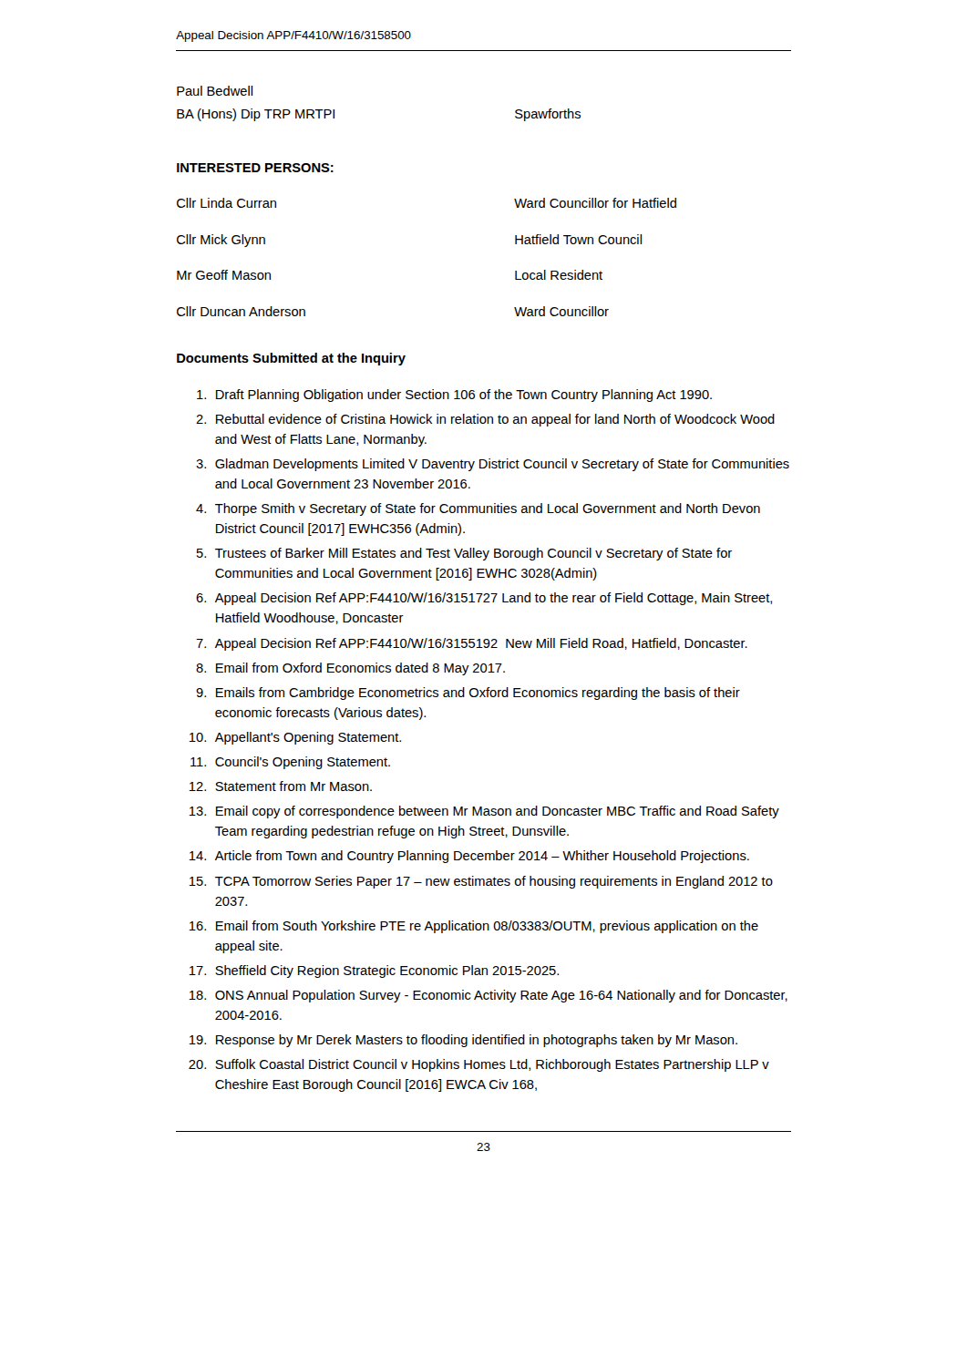Appeal Decision APP/F4410/W/16/3158500
Paul Bedwell
BA (Hons) Dip TRP MRTPI Spawforths
INTERESTED PERSONS:
Cllr Linda Curran Ward Councillor for Hatfield
Cllr Mick Glynn Hatfield Town Council
Mr Geoff Mason Local Resident
Cllr Duncan Anderson Ward Councillor
Documents Submitted at the Inquiry
Draft Planning Obligation under Section 106 of the Town Country Planning Act 1990.
Rebuttal evidence of Cristina Howick in relation to an appeal for land North of Woodcock Wood and West of Flatts Lane, Normanby.
Gladman Developments Limited V Daventry District Council v Secretary of State for Communities and Local Government 23 November 2016.
Thorpe Smith v Secretary of State for Communities and Local Government and North Devon District Council [2017] EWHC356 (Admin).
Trustees of Barker Mill Estates and Test Valley Borough Council v Secretary of State for Communities and Local Government [2016] EWHC 3028(Admin)
Appeal Decision Ref APP:F4410/W/16/3151727 Land to the rear of Field Cottage, Main Street, Hatfield Woodhouse, Doncaster
Appeal Decision Ref APP:F4410/W/16/3155192 New Mill Field Road, Hatfield, Doncaster.
Email from Oxford Economics dated 8 May 2017.
Emails from Cambridge Econometrics and Oxford Economics regarding the basis of their economic forecasts (Various dates).
Appellant's Opening Statement.
Council's Opening Statement.
Statement from Mr Mason.
Email copy of correspondence between Mr Mason and Doncaster MBC Traffic and Road Safety Team regarding pedestrian refuge on High Street, Dunsville.
Article from Town and Country Planning December 2014 – Whither Household Projections.
TCPA Tomorrow Series Paper 17 – new estimates of housing requirements in England 2012 to 2037.
Email from South Yorkshire PTE re Application 08/03383/OUTM, previous application on the appeal site.
Sheffield City Region Strategic Economic Plan 2015-2025.
ONS Annual Population Survey - Economic Activity Rate Age 16-64 Nationally and for Doncaster, 2004-2016.
Response by Mr Derek Masters to flooding identified in photographs taken by Mr Mason.
Suffolk Coastal District Council v Hopkins Homes Ltd, Richborough Estates Partnership LLP v Cheshire East Borough Council [2016] EWCA Civ 168,
23